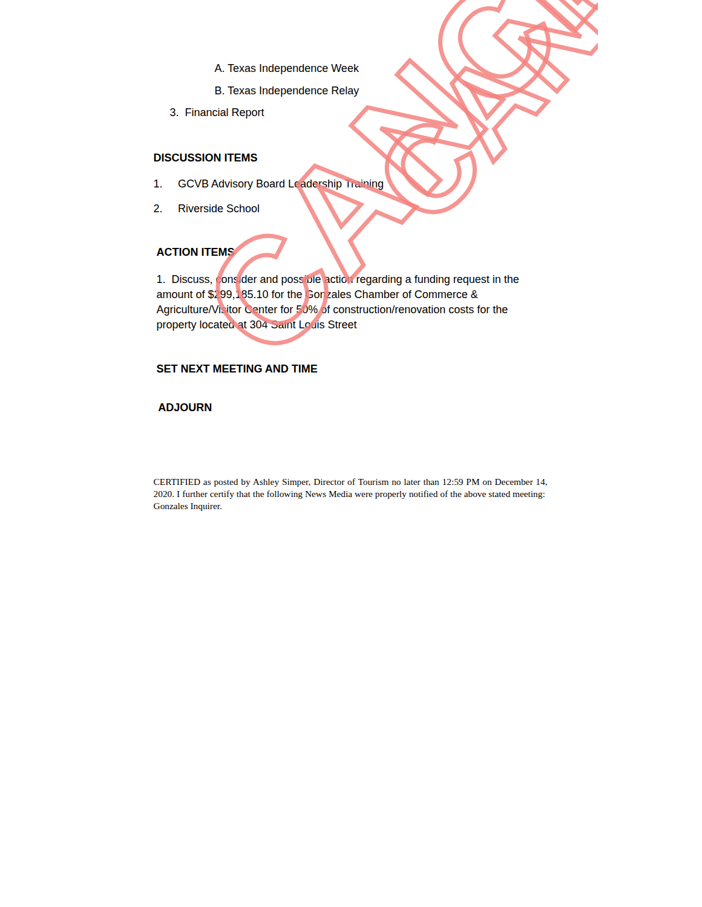CANCELED CANCELED
A. Texas Independence Week
B. Texas Independence Relay
3. Financial Report
DISCUSSION ITEMS
1. GCVB Advisory Board Leadership Training
2. Riverside School
ACTION ITEMS
1. Discuss, consider and possible action regarding a funding request in the amount of $299,185.10 for the Gonzales Chamber of Commerce & Agriculture/Visitor Center for 50% of construction/renovation costs for the property located at 304 Saint Louis Street
SET NEXT MEETING AND TIME
ADJOURN
CERTIFIED as posted by Ashley Simper, Director of Tourism no later than 12:59 PM on December 14, 2020. I further certify that the following News Media were properly notified of the above stated meeting: Gonzales Inquirer.